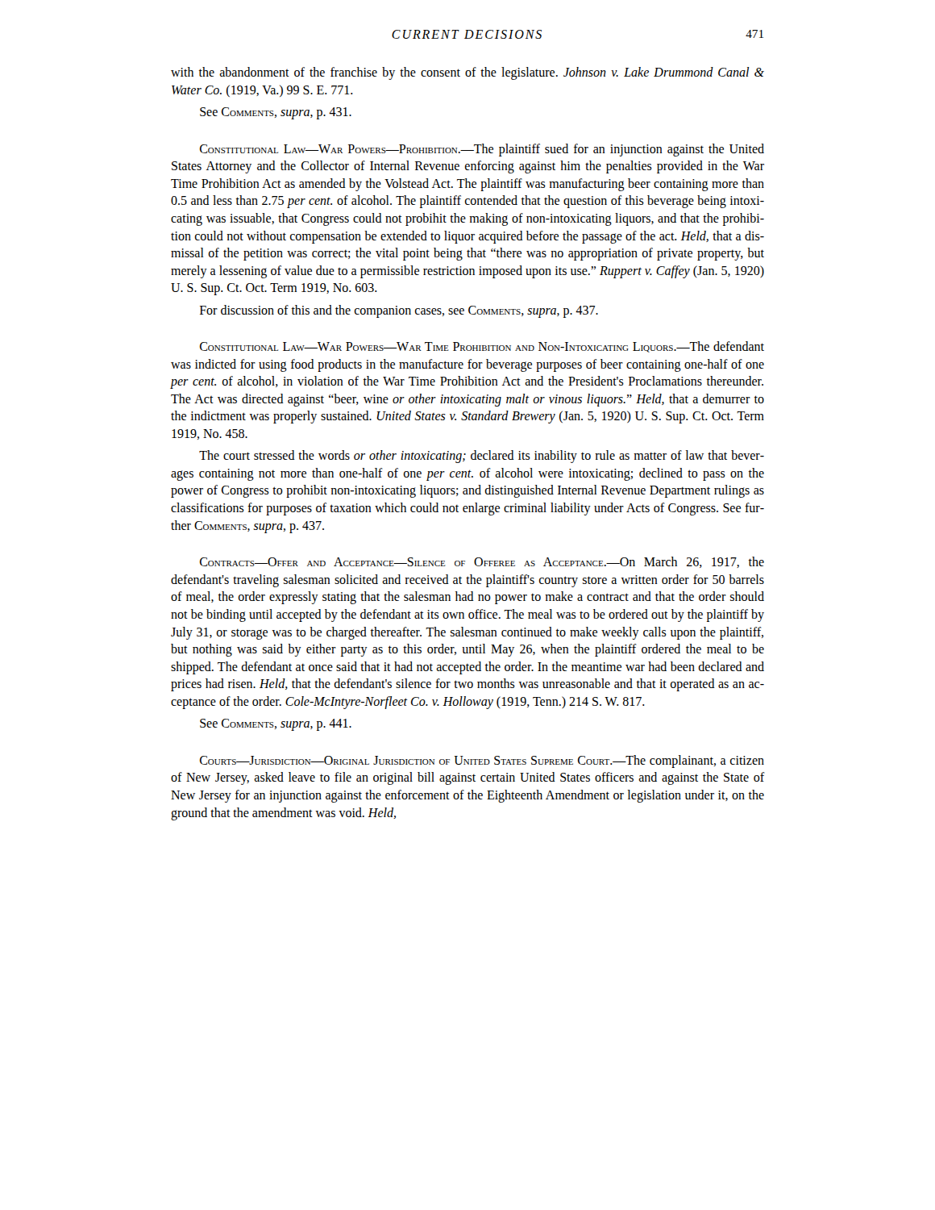CURRENT DECISIONS
471
with the abandonment of the franchise by the consent of the legislature. Johnson v. Lake Drummond Canal & Water Co. (1919, Va.) 99 S. E. 771.
See Comments, supra, p. 431.
Constitutional Law—War Powers—Prohibition.—The plaintiff sued for an injunction against the United States Attorney and the Collector of Internal Revenue enforcing against him the penalties provided in the War Time Prohibition Act as amended by the Volstead Act. The plaintiff was manufacturing beer containing more than 0.5 and less than 2.75 per cent. of alcohol. The plaintiff contended that the question of this beverage being intoxicating was issuable, that Congress could not probihit the making of non-intoxicating liquors, and that the prohibition could not without compensation be extended to liquor acquired before the passage of the act. Held, that a dismissal of the petition was correct; the vital point being that “there was no appropriation of private property, but merely a lessening of value due to a permissible restriction imposed upon its use.” Ruppert v. Caffey (Jan. 5, 1920) U. S. Sup. Ct. Oct. Term 1919, No. 603.
For discussion of this and the companion cases, see Comments, supra, p. 437.
Constitutional Law—War Powers—War Time Prohibition and Non-Intoxicating Liquors.—The defendant was indicted for using food products in the manufacture for beverage purposes of beer containing one-half of one per cent. of alcohol, in violation of the War Time Prohibition Act and the President's Proclamations thereunder. The Act was directed against “beer, wine or other intoxicating malt or vinous liquors.” Held, that a demurrer to the indictment was properly sustained. United States v. Standard Brewery (Jan. 5, 1920) U. S. Sup. Ct. Oct. Term 1919, No. 458.
The court stressed the words or other intoxicating; declared its inability to rule as matter of law that beverages containing not more than one-half of one per cent. of alcohol were intoxicating; declined to pass on the power of Congress to prohibit non-intoxicating liquors; and distinguished Internal Revenue Department rulings as classifications for purposes of taxation which could not enlarge criminal liability under Acts of Congress. See further Comments, supra, p. 437.
Contracts—Offer and Acceptance—Silence of Offeree as Acceptance.—On March 26, 1917, the defendant's traveling salesman solicited and received at the plaintiff's country store a written order for 50 barrels of meal, the order expressly stating that the salesman had no power to make a contract and that the order should not be binding until accepted by the defendant at its own office. The meal was to be ordered out by the plaintiff by July 31, or storage was to be charged thereafter. The salesman continued to make weekly calls upon the plaintiff, but nothing was said by either party as to this order, until May 26, when the plaintiff ordered the meal to be shipped. The defendant at once said that it had not accepted the order. In the meantime war had been declared and prices had risen. Held, that the defendant's silence for two months was unreasonable and that it operated as an acceptance of the order. Cole-McIntyre-Norfleet Co. v. Holloway (1919, Tenn.) 214 S. W. 817.
See Comments, supra, p. 441.
Courts—Jurisdiction—Original Jurisdiction of United States Supreme Court.—The complainant, a citizen of New Jersey, asked leave to file an original bill against certain United States officers and against the State of New Jersey for an injunction against the enforcement of the Eighteenth Amendment or legislation under it, on the ground that the amendment was void. Held,